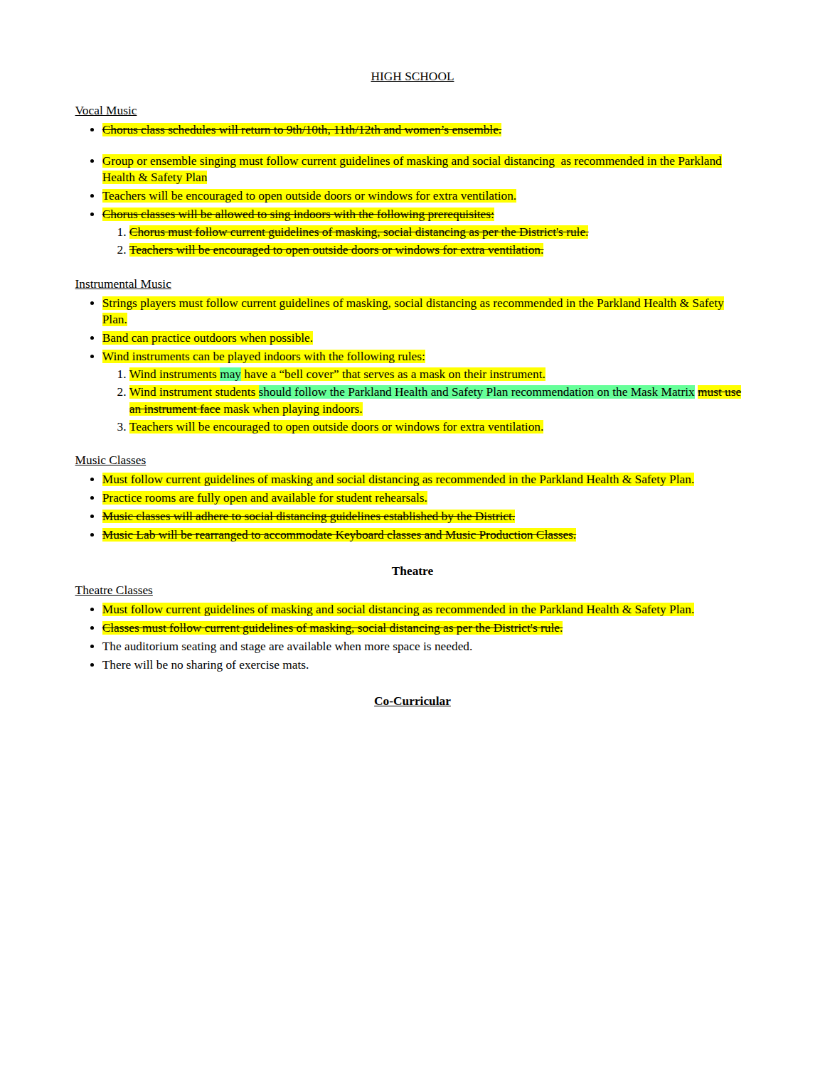HIGH SCHOOL
Vocal Music
Chorus class schedules will return to 9th/10th, 11th/12th and women’s ensemble.
Group or ensemble singing must follow current guidelines of masking and social distancing as recommended in the Parkland Health & Safety Plan
Teachers will be encouraged to open outside doors or windows for extra ventilation.
Chorus classes will be allowed to sing indoors with the following prerequisites:
Chorus must follow current guidelines of masking, social distancing as per the District's rule.
Teachers will be encouraged to open outside doors or windows for extra ventilation.
Instrumental Music
Strings players must follow current guidelines of masking, social distancing as recommended in the Parkland Health & Safety Plan.
Band can practice outdoors when possible.
Wind instruments can be played indoors with the following rules:
Wind instruments may have a “bell cover” that serves as a mask on their instrument.
Wind instrument students should follow the Parkland Health and Safety Plan recommendation on the Mask Matrix must use an instrument face mask when playing indoors.
Teachers will be encouraged to open outside doors or windows for extra ventilation.
Music Classes
Must follow current guidelines of masking and social distancing as recommended in the Parkland Health & Safety Plan.
Practice rooms are fully open and available for student rehearsals.
Music classes will adhere to social distancing guidelines established by the District.
Music Lab will be rearranged to accommodate Keyboard classes and Music Production Classes.
Theatre
Theatre Classes
Must follow current guidelines of masking and social distancing as recommended in the Parkland Health & Safety Plan.
Classes must follow current guidelines of masking, social distancing as per the District's rule.
The auditorium seating and stage are available when more space is needed.
There will be no sharing of exercise mats.
Co-Curricular